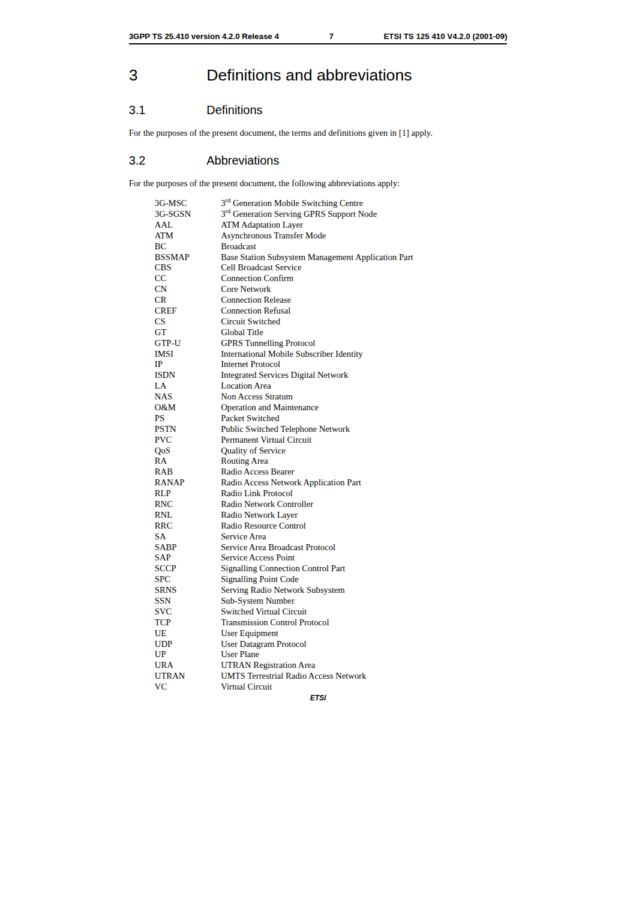3GPP TS 25.410 version 4.2.0 Release 4 7 ETSI TS 125 410 V4.2.0 (2001-09)
3 Definitions and abbreviations
3.1 Definitions
For the purposes of the present document, the terms and definitions given in [1] apply.
3.2 Abbreviations
For the purposes of the present document, the following abbreviations apply:
3G-MSC
3rd Generation Mobile Switching Centre
3G-SGSN
3rd Generation Serving GPRS Support Node
AAL
ATM Adaptation Layer
ATM
Asynchronous Transfer Mode
BC
Broadcast
BSSMAP
Base Station Subsystem Management Application Part
CBS
Cell Broadcast Service
CC
Connection Confirm
CN
Core Network
CR
Connection Release
CREF
Connection Refusal
CS
Circuit Switched
GT
Global Title
GTP-U
GPRS Tunnelling Protocol
IMSI
International Mobile Subscriber Identity
IP
Internet Protocol
ISDN
Integrated Services Digital Network
LA
Location Area
NAS
Non Access Stratum
O&M
Operation and Maintenance
PS
Packet Switched
PSTN
Public Switched Telephone Network
PVC
Permanent Virtual Circuit
QoS
Quality of Service
RA
Routing Area
RAB
Radio Access Bearer
RANAP
Radio Access Network Application Part
RLP
Radio Link Protocol
RNC
Radio Network Controller
RNL
Radio Network Layer
RRC
Radio Resource Control
SA
Service Area
SABP
Service Area Broadcast Protocol
SAP
Service Access Point
SCCP
Signalling Connection Control Part
SPC
Signalling Point Code
SRNS
Serving Radio Network Subsystem
SSN
Sub-System Number
SVC
Switched Virtual Circuit
TCP
Transmission Control Protocol
UE
User Equipment
UDP
User Datagram Protocol
UP
User Plane
URA
UTRAN Registration Area
UTRAN
UMTS Terrestrial Radio Access Network
VC
Virtual Circuit
ETSI